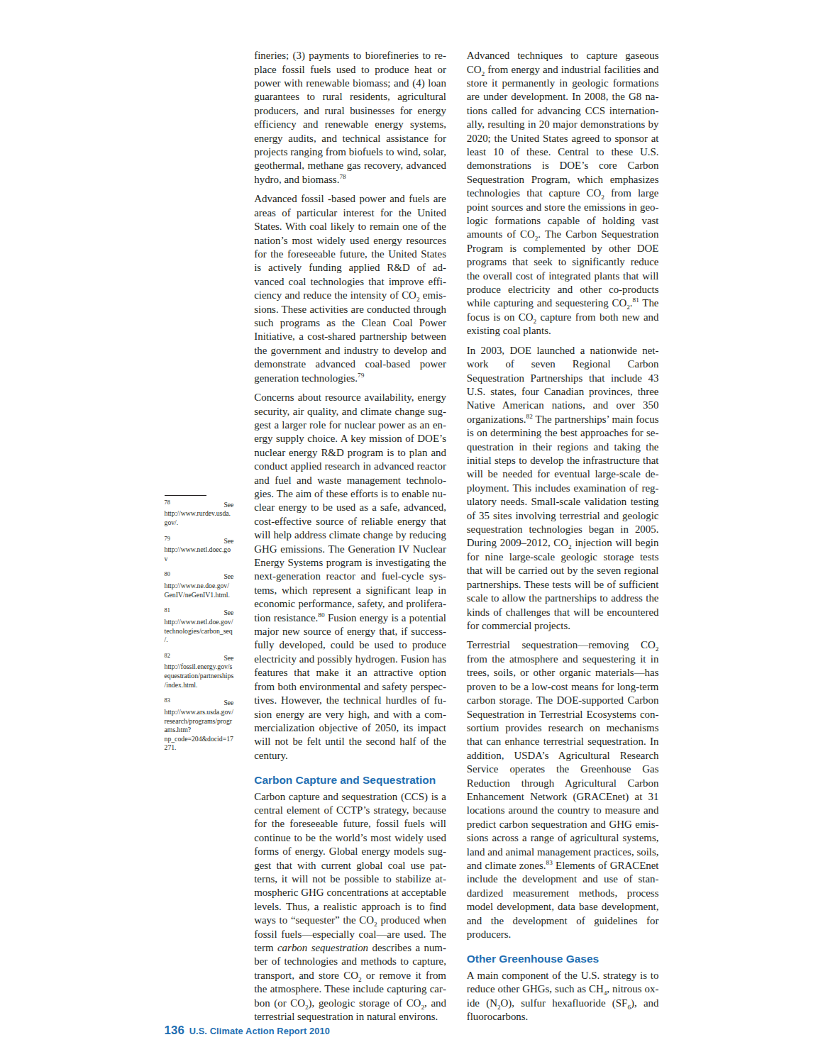78 See http://www.rurdev.usda.gov/.
79 See http://www.netl.doec.gov
80 See http://www.ne.doe.gov/GenIV/neGenIV1.html.
81 See http://www.netl.doe.gov/technologies/carbon_seq/.
82 See http://fossil.energy.gov/sequestration/partnerships/index.html.
83 See http://www.ars.usda.gov/research/programs/programs.htm?np_code=204&docid=17271.
fineries; (3) payments to biorefineries to replace fossil fuels used to produce heat or power with renewable biomass; and (4) loan guarantees to rural residents, agricultural producers, and rural businesses for energy efficiency and renewable energy systems, energy audits, and technical assistance for projects ranging from biofuels to wind, solar, geothermal, methane gas recovery, advanced hydro, and biomass.78
Advanced fossil -based power and fuels are areas of particular interest for the United States. With coal likely to remain one of the nation’s most widely used energy resources for the foreseeable future, the United States is actively funding applied R&D of advanced coal technologies that improve efficiency and reduce the intensity of CO2 emissions. These activities are conducted through such programs as the Clean Coal Power Initiative, a cost-shared partnership between the government and industry to develop and demonstrate advanced coal-based power generation technologies.79
Concerns about resource availability, energy security, air quality, and climate change suggest a larger role for nuclear power as an energy supply choice. A key mission of DOE’s nuclear energy R&D program is to plan and conduct applied research in advanced reactor and fuel and waste management technologies. The aim of these efforts is to enable nuclear energy to be used as a safe, advanced, cost-effective source of reliable energy that will help address climate change by reducing GHG emissions. The Generation IV Nuclear Energy Systems program is investigating the next-generation reactor and fuel-cycle systems, which represent a significant leap in economic performance, safety, and proliferation resistance.80 Fusion energy is a potential major new source of energy that, if successfully developed, could be used to produce electricity and possibly hydrogen. Fusion has features that make it an attractive option from both environmental and safety perspectives. However, the technical hurdles of fusion energy are very high, and with a commercialization objective of 2050, its impact will not be felt until the second half of the century.
Carbon Capture and Sequestration
Carbon capture and sequestration (CCS) is a central element of CCTP’s strategy, because for the foreseeable future, fossil fuels will continue to be the world’s most widely used forms of energy. Global energy models suggest that with current global coal use patterns, it will not be possible to stabilize atmospheric GHG concentrations at acceptable levels. Thus, a realistic approach is to find ways to “sequester” the CO2 produced when fossil fuels—especially coal—are used. The term carbon sequestration describes a number of technologies and methods to capture, transport, and store CO2 or remove it from the atmosphere. These include capturing carbon (or CO2), geologic storage of CO2, and terrestrial sequestration in natural environs.
Advanced techniques to capture gaseous CO2 from energy and industrial facilities and store it permanently in geologic formations are under development. In 2008, the G8 nations called for advancing CCS internationally, resulting in 20 major demonstrations by 2020; the United States agreed to sponsor at least 10 of these. Central to these U.S. demonstrations is DOE’s core Carbon Sequestration Program, which emphasizes technologies that capture CO2 from large point sources and store the emissions in geologic formations capable of holding vast amounts of CO2. The Carbon Sequestration Program is complemented by other DOE programs that seek to significantly reduce the overall cost of integrated plants that will produce electricity and other co-products while capturing and sequestering CO2.81 The focus is on CO2 capture from both new and existing coal plants.
In 2003, DOE launched a nationwide network of seven Regional Carbon Sequestration Partnerships that include 43 U.S. states, four Canadian provinces, three Native American nations, and over 350 organizations.82 The partnerships’ main focus is on determining the best approaches for sequestration in their regions and taking the initial steps to develop the infrastructure that will be needed for eventual large-scale deployment. This includes examination of regulatory needs. Small-scale validation testing of 35 sites involving terrestrial and geologic sequestration technologies began in 2005. During 2009–2012, CO2 injection will begin for nine large-scale geologic storage tests that will be carried out by the seven regional partnerships. These tests will be of sufficient scale to allow the partnerships to address the kinds of challenges that will be encountered for commercial projects.
Terrestrial sequestration—removing CO2 from the atmosphere and sequestering it in trees, soils, or other organic materials—has proven to be a low-cost means for long-term carbon storage. The DOE-supported Carbon Sequestration in Terrestrial Ecosystems consortium provides research on mechanisms that can enhance terrestrial sequestration. In addition, USDA’s Agricultural Research Service operates the Greenhouse Gas Reduction through Agricultural Carbon Enhancement Network (GRACEnet) at 31 locations around the country to measure and predict carbon sequestration and GHG emissions across a range of agricultural systems, land and animal management practices, soils, and climate zones.83 Elements of GRACEnet include the development and use of standardized measurement methods, process model development, data base development, and the development of guidelines for producers.
Other Greenhouse Gases
A main component of the U.S. strategy is to reduce other GHGs, such as CH4, nitrous oxide (N2O), sulfur hexafluoride (SF6), and fluorocarbons.
136 U.S. Climate Action Report 2010